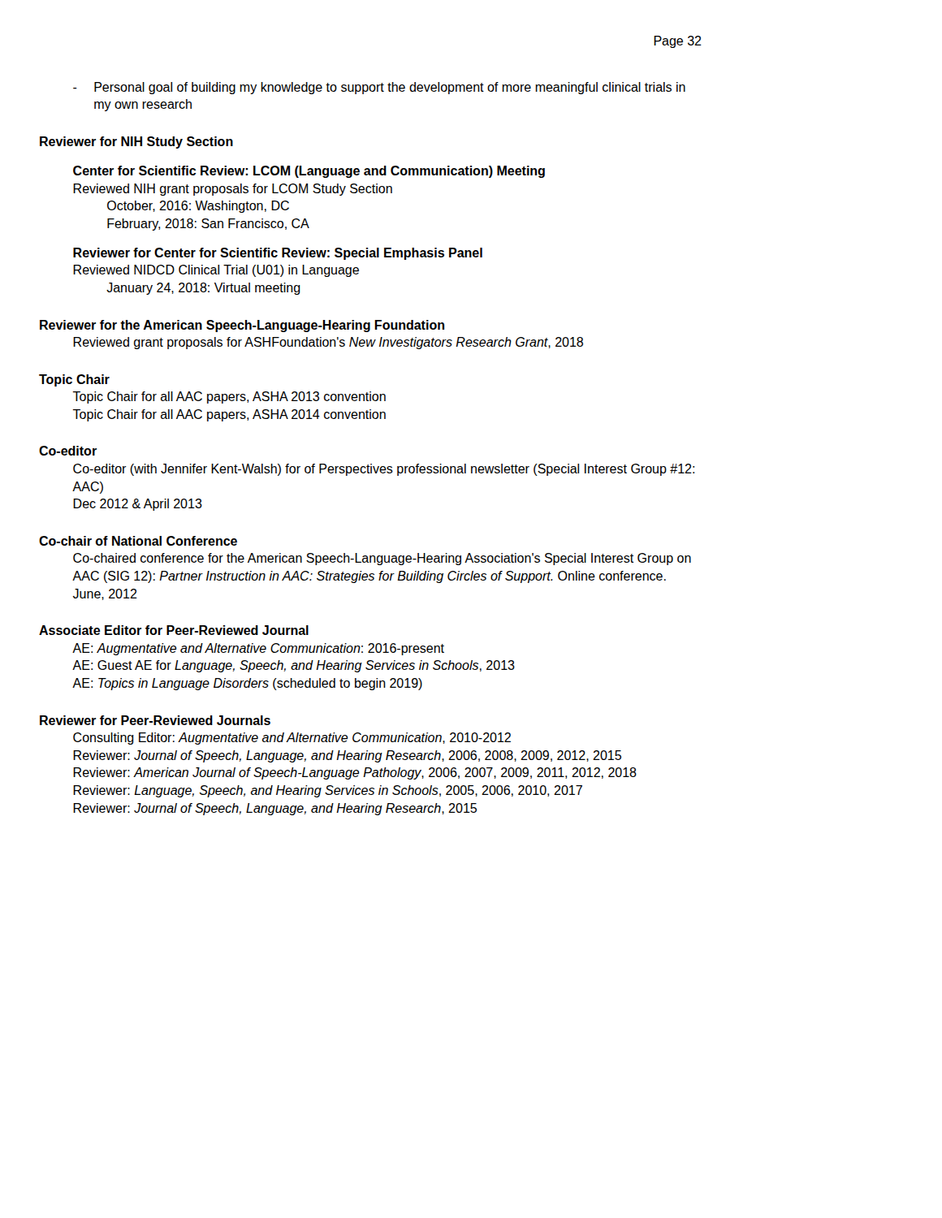Page 32
- Personal goal of building my knowledge to support the development of more meaningful clinical trials in my own research
Reviewer for NIH Study Section
Center for Scientific Review: LCOM (Language and Communication) Meeting
Reviewed NIH grant proposals for LCOM Study Section
October, 2016: Washington, DC
February, 2018: San Francisco, CA
Reviewer for Center for Scientific Review: Special Emphasis Panel
Reviewed NIDCD Clinical Trial (U01) in Language
January 24, 2018: Virtual meeting
Reviewer for the American Speech-Language-Hearing Foundation
Reviewed grant proposals for ASHFoundation's New Investigators Research Grant, 2018
Topic Chair
Topic Chair for all AAC papers, ASHA 2013 convention
Topic Chair for all AAC papers, ASHA 2014 convention
Co-editor
Co-editor (with Jennifer Kent-Walsh) for of Perspectives professional newsletter (Special Interest Group #12: AAC)
Dec 2012 & April 2013
Co-chair of National Conference
Co-chaired conference for the American Speech-Language-Hearing Association's Special Interest Group on AAC (SIG 12): Partner Instruction in AAC: Strategies for Building Circles of Support. Online conference.
June, 2012
Associate Editor for Peer-Reviewed Journal
AE: Augmentative and Alternative Communication: 2016-present
AE: Guest AE for Language, Speech, and Hearing Services in Schools, 2013
AE: Topics in Language Disorders (scheduled to begin 2019)
Reviewer for Peer-Reviewed Journals
Consulting Editor: Augmentative and Alternative Communication, 2010-2012
Reviewer: Journal of Speech, Language, and Hearing Research, 2006, 2008, 2009, 2012, 2015
Reviewer: American Journal of Speech-Language Pathology, 2006, 2007, 2009, 2011, 2012, 2018
Reviewer: Language, Speech, and Hearing Services in Schools, 2005, 2006, 2010, 2017
Reviewer: Journal of Speech, Language, and Hearing Research, 2015